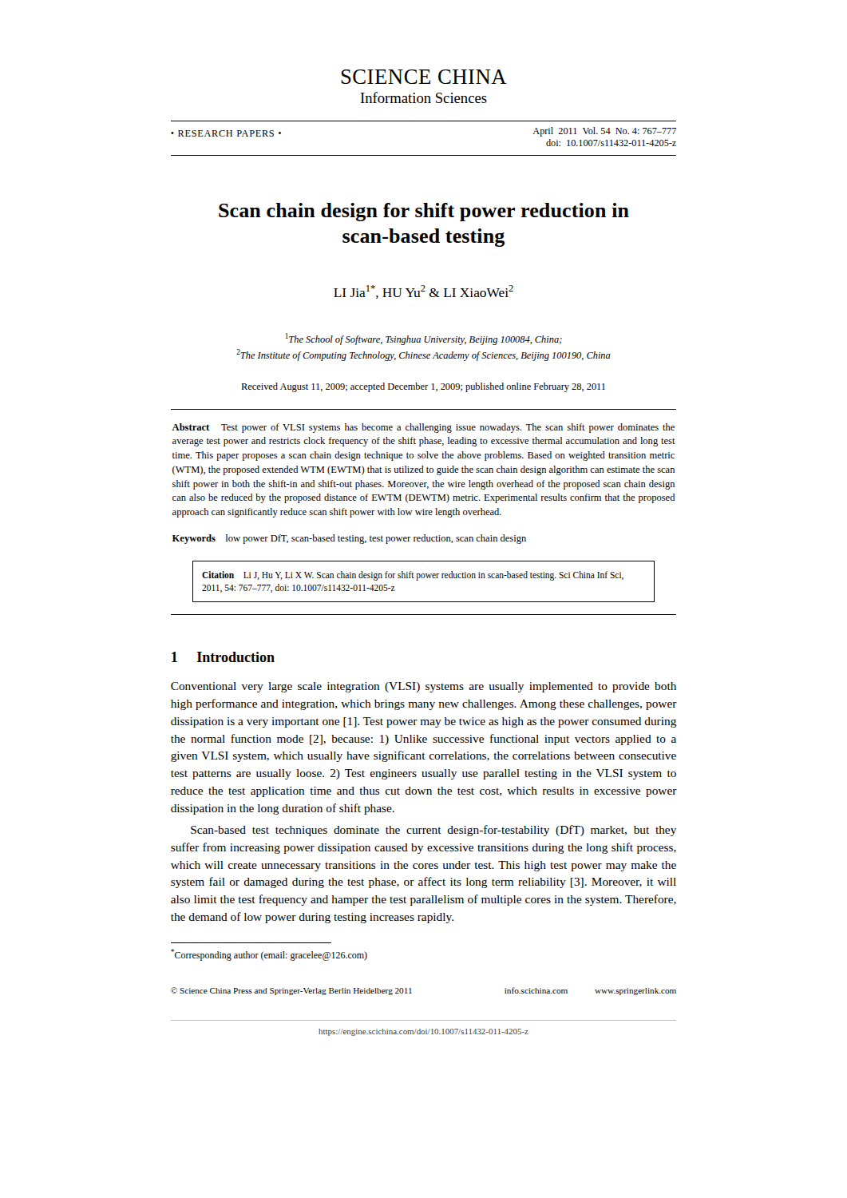SCIENCE CHINA
Information Sciences
• RESEARCH PAPERS •
April 2011 Vol. 54 No. 4: 767–777
doi: 10.1007/s11432-011-4205-z
Scan chain design for shift power reduction in
scan-based testing
LI Jia1*, HU Yu2 & LI XiaoWei2
1The School of Software, Tsinghua University, Beijing 100084, China;
2The Institute of Computing Technology, Chinese Academy of Sciences, Beijing 100190, China
Received August 11, 2009; accepted December 1, 2009; published online February 28, 2011
Abstract Test power of VLSI systems has become a challenging issue nowadays. The scan shift power dominates the average test power and restricts clock frequency of the shift phase, leading to excessive thermal accumulation and long test time. This paper proposes a scan chain design technique to solve the above problems. Based on weighted transition metric (WTM), the proposed extended WTM (EWTM) that is utilized to guide the scan chain design algorithm can estimate the scan shift power in both the shift-in and shift-out phases. Moreover, the wire length overhead of the proposed scan chain design can also be reduced by the proposed distance of EWTM (DEWTM) metric. Experimental results confirm that the proposed approach can significantly reduce scan shift power with low wire length overhead.
Keywords low power DfT, scan-based testing, test power reduction, scan chain design
Citation Li J, Hu Y, Li X W. Scan chain design for shift power reduction in scan-based testing. Sci China Inf Sci, 2011, 54: 767–777, doi: 10.1007/s11432-011-4205-z
1 Introduction
Conventional very large scale integration (VLSI) systems are usually implemented to provide both high performance and integration, which brings many new challenges. Among these challenges, power dissipation is a very important one [1]. Test power may be twice as high as the power consumed during the normal function mode [2], because: 1) Unlike successive functional input vectors applied to a given VLSI system, which usually have significant correlations, the correlations between consecutive test patterns are usually loose. 2) Test engineers usually use parallel testing in the VLSI system to reduce the test application time and thus cut down the test cost, which results in excessive power dissipation in the long duration of shift phase.
Scan-based test techniques dominate the current design-for-testability (DfT) market, but they suffer from increasing power dissipation caused by excessive transitions during the long shift process, which will create unnecessary transitions in the cores under test. This high test power may make the system fail or damaged during the test phase, or affect its long term reliability [3]. Moreover, it will also limit the test frequency and hamper the test parallelism of multiple cores in the system. Therefore, the demand of low power during testing increases rapidly.
*Corresponding author (email: gracelee@126.com)
© Science China Press and Springer-Verlag Berlin Heidelberg 2011
info.scichina.com www.springerlink.com
https://engine.scichina.com/doi/10.1007/s11432-011-4205-z